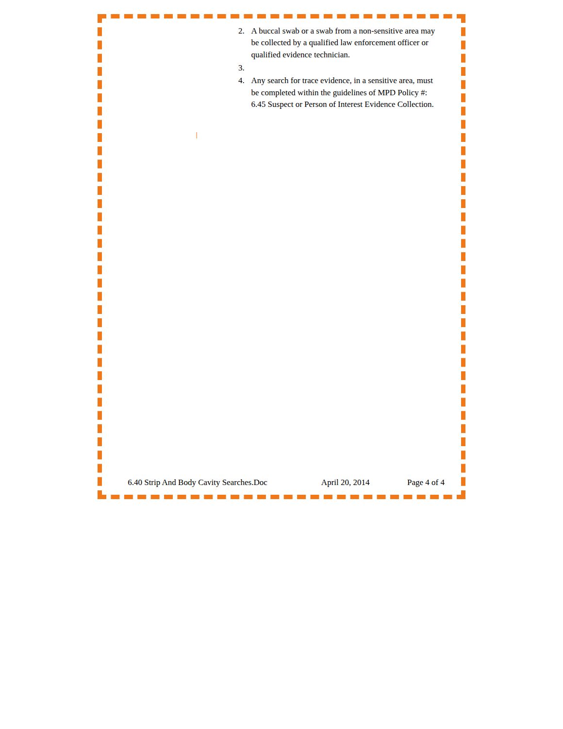A buccal swab or a swab from a non-sensitive area may be collected by a qualified law enforcement officer or qualified evidence technician.
Any search for trace evidence, in a sensitive area, must be completed within the guidelines of MPD Policy #: 6.45 Suspect or Person of Interest Evidence Collection.
∣
6.40 Strip And Body Cavity Searches.Doc
April 20, 2014
Page 4 of 4